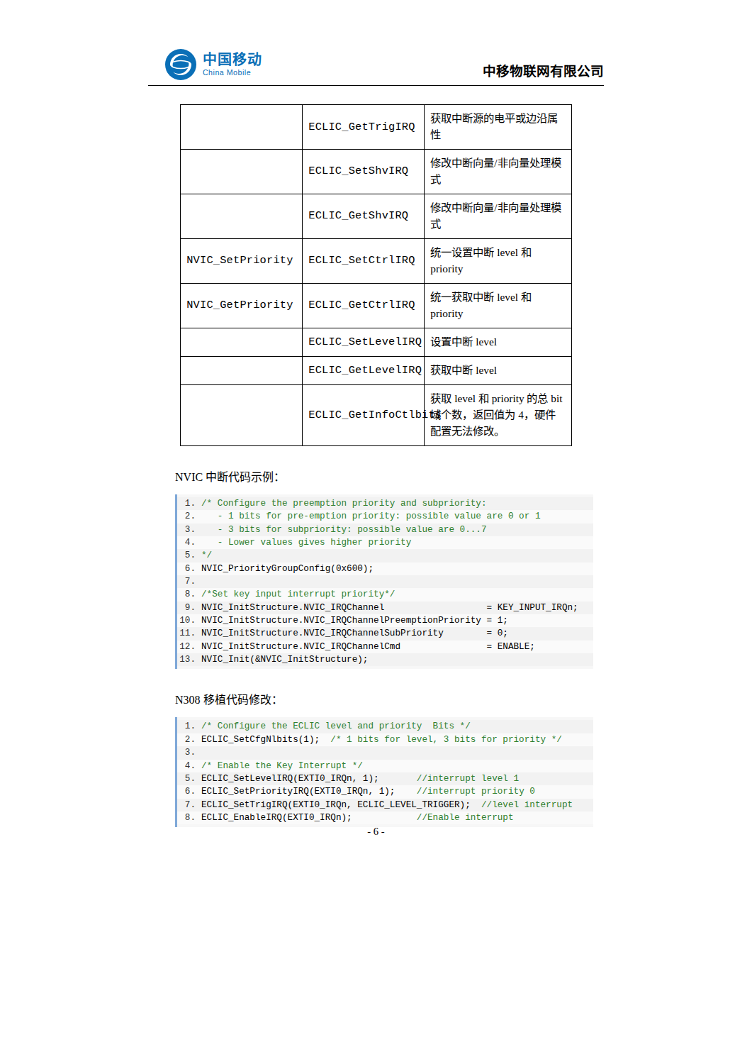中国移动
China Mobile
中移物联网有限公司
| | ECLIC_GetTrigIRQ | 获取中断源的电平或边沿属性 |
| | ECLIC_SetShvIRQ | 修改中断向量/非向量处理模式 |
| | ECLIC_GetShvIRQ | 修改中断向量/非向量处理模式 |
| NVIC_SetPriority | ECLIC_SetCtrlIRQ | 统一设置中断 level 和 priority |
| NVIC_GetPriority | ECLIC_GetCtrlIRQ | 统一获取中断 level 和 priority |
| | ECLIC_SetLevelIRQ | 设置中断 level |
| | ECLIC_GetLevelIRQ | 获取中断 level |
| | ECLIC_GetInfoCtlbits | 获取 level 和 priority 的总 bit 域个数，返回值为 4，硬件配置无法修改。 |
NVIC 中断代码示例：
/* Configure the preemption priority and subpriority:
- 1 bits for pre-emption priority: possible value are 0 or 1
- 3 bits for subpriority: possible value are 0...7
- Lower values gives higher priority
*/
NVIC_PriorityGroupConfig(0x600);
/*Set key input interrupt priority*/
NVIC_InitStructure.NVIC_IRQChannel = KEY_INPUT_IRQn;
NVIC_InitStructure.NVIC_IRQChannelPreemptionPriority = 1;
NVIC_InitStructure.NVIC_IRQChannelSubPriority = 0;
NVIC_InitStructure.NVIC_IRQChannelCmd = ENABLE;
NVIC_Init(&NVIC_InitStructure);
N308 移植代码修改：
/* Configure the ECLIC level and priority Bits */
ECLIC_SetCfgNlbits(1); /* 1 bits for level, 3 bits for priority */
/* Enable the Key Interrupt */
ECLIC_SetLevelIRQ(EXTI0_IRQn, 1); //interrupt level 1
ECLIC_SetPriorityIRQ(EXTI0_IRQn, 1); //interrupt priority 0
ECLIC_SetTrigIRQ(EXTI0_IRQn, ECLIC_LEVEL_TRIGGER); //level interrupt
ECLIC_EnableIRQ(EXTI0_IRQn); //Enable interrupt
- 6 -